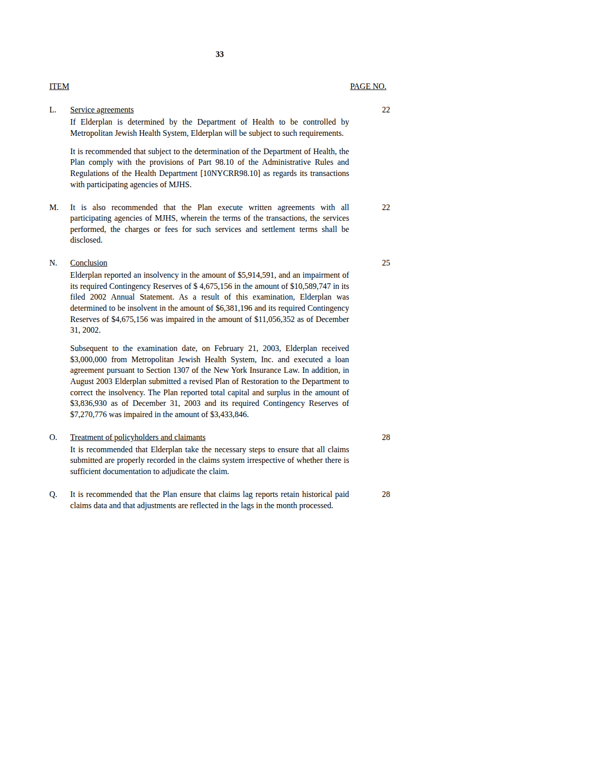33
| ITEM | | PAGE NO. |
| --- | --- | --- |
| L. | Service agreements If Elderplan is determined by the Department of Health to be controlled by Metropolitan Jewish Health System, Elderplan will be subject to such requirements. It is recommended that subject to the determination of the Department of Health, the Plan comply with the provisions of Part 98.10 of the Administrative Rules and Regulations of the Health Department [10NYCRR98.10] as regards its transactions with participating agencies of MJHS. | 22 |
| M. | It is also recommended that the Plan execute written agreements with all participating agencies of MJHS, wherein the terms of the transactions, the services performed, the charges or fees for such services and settlement terms shall be disclosed. | 22 |
| N. | Conclusion Elderplan reported an insolvency in the amount of $5,914,591, and an impairment of its required Contingency Reserves of $ 4,675,156 in the amount of $10,589,747 in its filed 2002 Annual Statement. As a result of this examination, Elderplan was determined to be insolvent in the amount of $6,381,196 and its required Contingency Reserves of $4,675,156 was impaired in the amount of $11,056,352 as of December 31, 2002. Subsequent to the examination date, on February 21, 2003, Elderplan received $3,000,000 from Metropolitan Jewish Health System, Inc. and executed a loan agreement pursuant to Section 1307 of the New York Insurance Law. In addition, in August 2003 Elderplan submitted a revised Plan of Restoration to the Department to correct the insolvency. The Plan reported total capital and surplus in the amount of $3,836,930 as of December 31, 2003 and its required Contingency Reserves of $7,270,776 was impaired in the amount of $3,433,846. | 25 |
| O. | Treatment of policyholders and claimants It is recommended that Elderplan take the necessary steps to ensure that all claims submitted are properly recorded in the claims system irrespective of whether there is sufficient documentation to adjudicate the claim. | 28 |
| Q. | It is recommended that the Plan ensure that claims lag reports retain historical paid claims data and that adjustments are reflected in the lags in the month processed. | 28 |